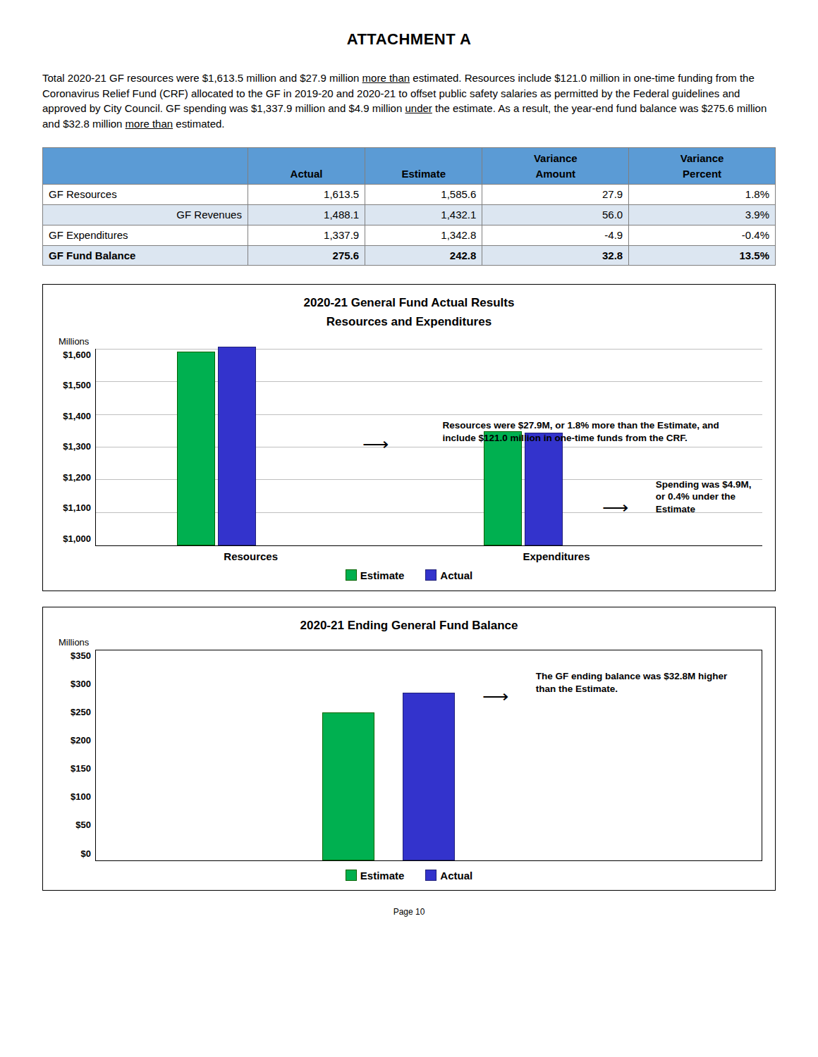ATTACHMENT A
Total 2020-21 GF resources were $1,613.5 million and $27.9 million more than estimated. Resources include $121.0 million in one-time funding from the Coronavirus Relief Fund (CRF) allocated to the GF in 2019-20 and 2020-21 to offset public safety salaries as permitted by the Federal guidelines and approved by City Council. GF spending was $1,337.9 million and $4.9 million under the estimate. As a result, the year-end fund balance was $275.6 million and $32.8 million more than estimated.
| | Actual | Estimate | Variance Amount | Variance Percent |
| --- | --- | --- | --- | --- |
| GF Resources | 1,613.5 | 1,585.6 | 27.9 | 1.8% |
| GF Revenues | 1,488.1 | 1,432.1 | 56.0 | 3.9% |
| GF Expenditures | 1,337.9 | 1,342.8 | -4.9 | -0.4% |
| GF Fund Balance | 275.6 | 242.8 | 32.8 | 13.5% |
2020-21 General Fund Actual Results
Resources and Expenditures
Millions
$1,600
$1,500
$1,400
$1,300
$1,200
$1,100
$1,000
⟶
Resources were $27.9M, or 1.8% more than the Estimate, and include $121.0 million in one-time funds from the CRF.
⟶
Spending was $4.9M, or 0.4% under the Estimate
Resources
Expenditures
Estimate Actual
2020-21 Ending General Fund Balance
Millions
$350
$300
$250
$200
$150
$100
$50
$0
⟶
The GF ending balance was $32.8M higher than the Estimate.
Estimate Actual
Page 10